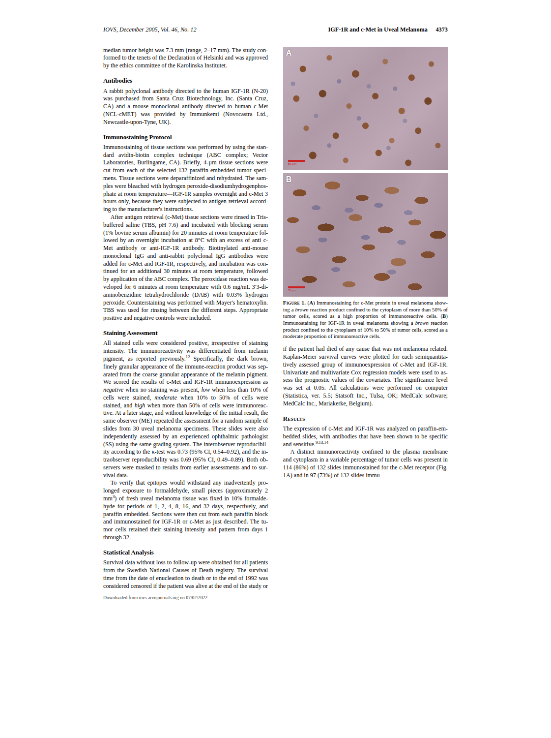IOVS, December 2005, Vol. 46, No. 12
IGF-1R and c-Met in Uveal Melanoma 4373
median tumor height was 7.3 mm (range, 2–17 mm). The study conformed to the tenets of the Declaration of Helsinki and was approved by the ethics committee of the Karolinska Institutet.
Antibodies
A rabbit polyclonal antibody directed to the human IGF-1R (N-20) was purchased from Santa Cruz Biotechnology, Inc. (Santa Cruz, CA) and a mouse monoclonal antibody directed to human c-Met (NCL-cMET) was provided by Immunkemi (Novocastra Ltd., Newcastle-upon-Tyne, UK).
Immunostaining Protocol
Immunostaining of tissue sections was performed by using the standard avidin-biotin complex technique (ABC complex; Vector Laboratories, Burlingame, CA). Briefly, 4-µm tissue sections were cut from each of the selected 132 paraffin-embedded tumor specimens. Tissue sections were deparaffinized and rehydrated. The samples were bleached with hydrogen peroxide-disodiumhydrogenphosphate at room temperature—IGF-1R samples overnight and c-Met 3 hours only, because they were subjected to antigen retrieval according to the manufacturer's instructions.
After antigen retrieval (c-Met) tissue sections were rinsed in Tris-buffered saline (TBS, pH 7.6) and incubated with blocking serum (1% bovine serum albumin) for 20 minutes at room temperature followed by an overnight incubation at 8°C with an excess of anti c-Met antibody or anti-IGF-1R antibody. Biotinylated anti-mouse monoclonal IgG and anti-rabbit polyclonal IgG antibodies were added for c-Met and IGF-1R, respectively, and incubation was continued for an additional 30 minutes at room temperature, followed by application of the ABC complex. The peroxidase reaction was developed for 6 minutes at room temperature with 0.6 mg/mL 3′3-diaminobenzidine tetrahydrochloride (DAB) with 0.03% hydrogen peroxide. Counterstaining was performed with Mayer's hematoxylin. TBS was used for rinsing between the different steps. Appropriate positive and negative controls were included.
Staining Assessment
All stained cells were considered positive, irrespective of staining intensity. The immunoreactivity was differentiated from melanin pigment, as reported previously.12 Specifically, the dark brown, finely granular appearance of the immune-reaction product was separated from the coarse granular appearance of the melanin pigment. We scored the results of c-Met and IGF-1R immunoexpression as negative when no staining was present, low when less than 10% of cells were stained, moderate when 10% to 50% of cells were stained, and high when more than 50% of cells were immunoreactive. At a later stage, and without knowledge of the initial result, the same observer (ME) repeated the assessment for a random sample of slides from 30 uveal melanoma specimens. These slides were also independently assessed by an experienced ophthalmic pathologist (SS) using the same grading system. The interobserver reproducibility according to the κ-test was 0.73 (95% CI, 0.54–0.92), and the intraobserver reproducibility was 0.69 (95% CI, 0.49–0.89). Both observers were masked to results from earlier assessments and to survival data.
To verify that epitopes would withstand any inadvertently prolonged exposure to formaldehyde, small pieces (approximately 2 mm3) of fresh uveal melanoma tissue was fixed in 10% formaldehyde for periods of 1, 2, 4, 8, 16, and 32 days, respectively, and paraffin embedded. Sections were then cut from each paraffin block and immunostained for IGF-1R or c-Met as just described. The tumor cells retained their staining intensity and pattern from days 1 through 32.
Statistical Analysis
Survival data without loss to follow-up were obtained for all patients from the Swedish National Causes of Death registry. The survival time from the date of enucleation to death or to the end of 1992 was considered censored if the patient was alive at the end of the study or
A
50 µm
B
50 µm
Figure 1. (A) Immunostaining for c-Met protein in uveal melanoma showing a brown reaction product confined to the cytoplasm of more than 50% of tumor cells, scored as a high proportion of immunoreactive cells. (B) Immunostaining for IGF-1R in uveal melanoma showing a brown reaction product confined to the cytoplasm of 10% to 50% of tumor cells, scored as a moderate proportion of immunoreactive cells.
if the patient had died of any cause that was not melanoma related. Kaplan-Meier survival curves were plotted for each semiquantitatively assessed group of immunoexpression of c-Met and IGF-1R. Univariate and multivariate Cox regression models were used to assess the prognostic values of the covariates. The significance level was set at 0.05. All calculations were performed on computer (Statistica, ver. 5.5; Statsoft Inc., Tulsa, OK; MedCalc software; MedCalc Inc., Mariakerke, Belgium).
Results
The expression of c-Met and IGF-1R was analyzed on paraffin-embedded slides, with antibodies that have been shown to be specific and sensitive.9,13,14
A distinct immunoreactivity confined to the plasma membrane and cytoplasm in a variable percentage of tumor cells was present in 114 (86%) of 132 slides immunostained for the c-Met receptor (Fig. 1A) and in 97 (73%) of 132 slides immu-
Downloaded from iovs.arvojournals.org on 07/02/2022